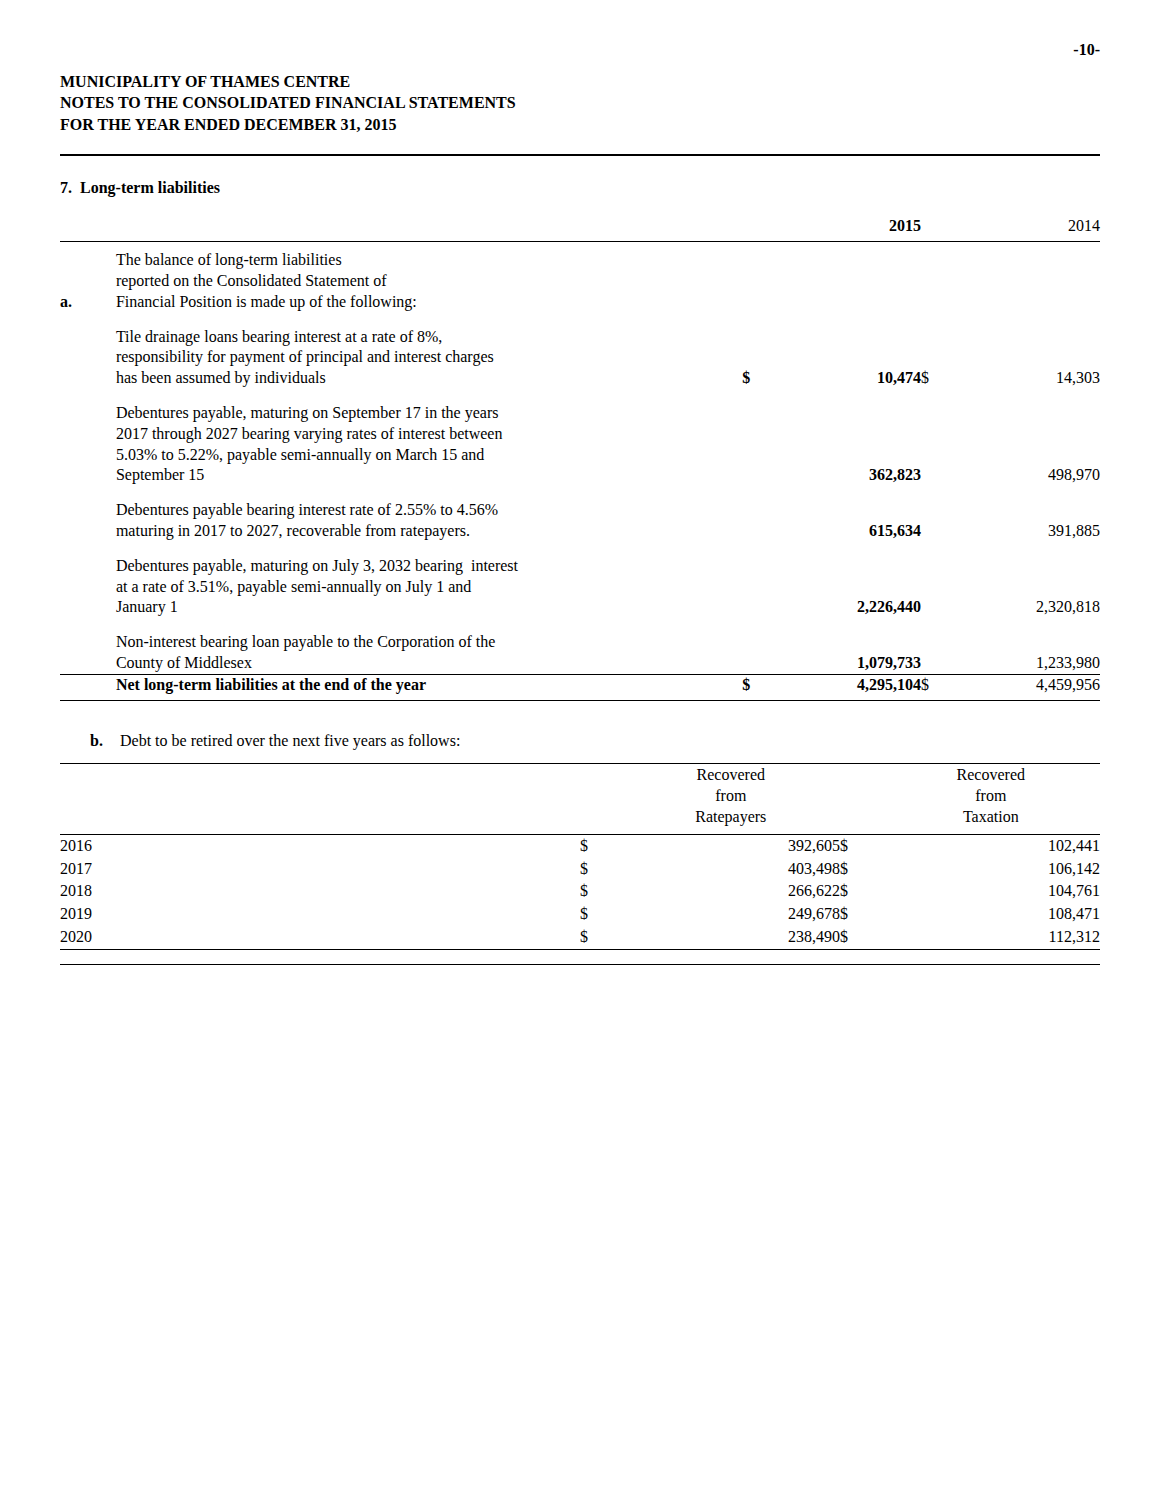-10-
MUNICIPALITY OF THAMES CENTRE
NOTES TO THE CONSOLIDATED FINANCIAL STATEMENTS
FOR THE YEAR ENDED DECEMBER 31, 2015
7. Long-term liabilities
| | | | 2015 | | 2014 |
| a. | The balance of long-term liabilities reported on the Consolidated Statement of Financial Position is made up of the following: | | | | |
| | Tile drainage loans bearing interest at a rate of 8%, responsibility for payment of principal and interest charges has been assumed by individuals | $ | 10,474 | $ | 14,303 |
| | Debentures payable, maturing on September 17 in the years 2017 through 2027 bearing varying rates of interest between 5.03% to 5.22%, payable semi-annually on March 15 and September 15 | | 362,823 | | 498,970 |
| | Debentures payable bearing interest rate of 2.55% to 4.56% maturing in 2017 to 2027, recoverable from ratepayers. | | 615,634 | | 391,885 |
| | Debentures payable, maturing on July 3, 2032 bearing interest at a rate of 3.51%, payable semi-annually on July 1 and January 1 | | 2,226,440 | | 2,320,818 |
| | Non-interest bearing loan payable to the Corporation of the County of Middlesex | | 1,079,733 | | 1,233,980 |
| | Net long-term liabilities at the end of the year | $ | 4,295,104 | $ | 4,459,956 |
b.
Debt to be retired over the next five years as follows:
| | | Recovered from Ratepayers | | Recovered from Taxation |
| 2016 | $ | 392,605 | $ | 102,441 |
| 2017 | $ | 403,498 | $ | 106,142 |
| 2018 | $ | 266,622 | $ | 104,761 |
| 2019 | $ | 249,678 | $ | 108,471 |
| 2020 | $ | 238,490 | $ | 112,312 |